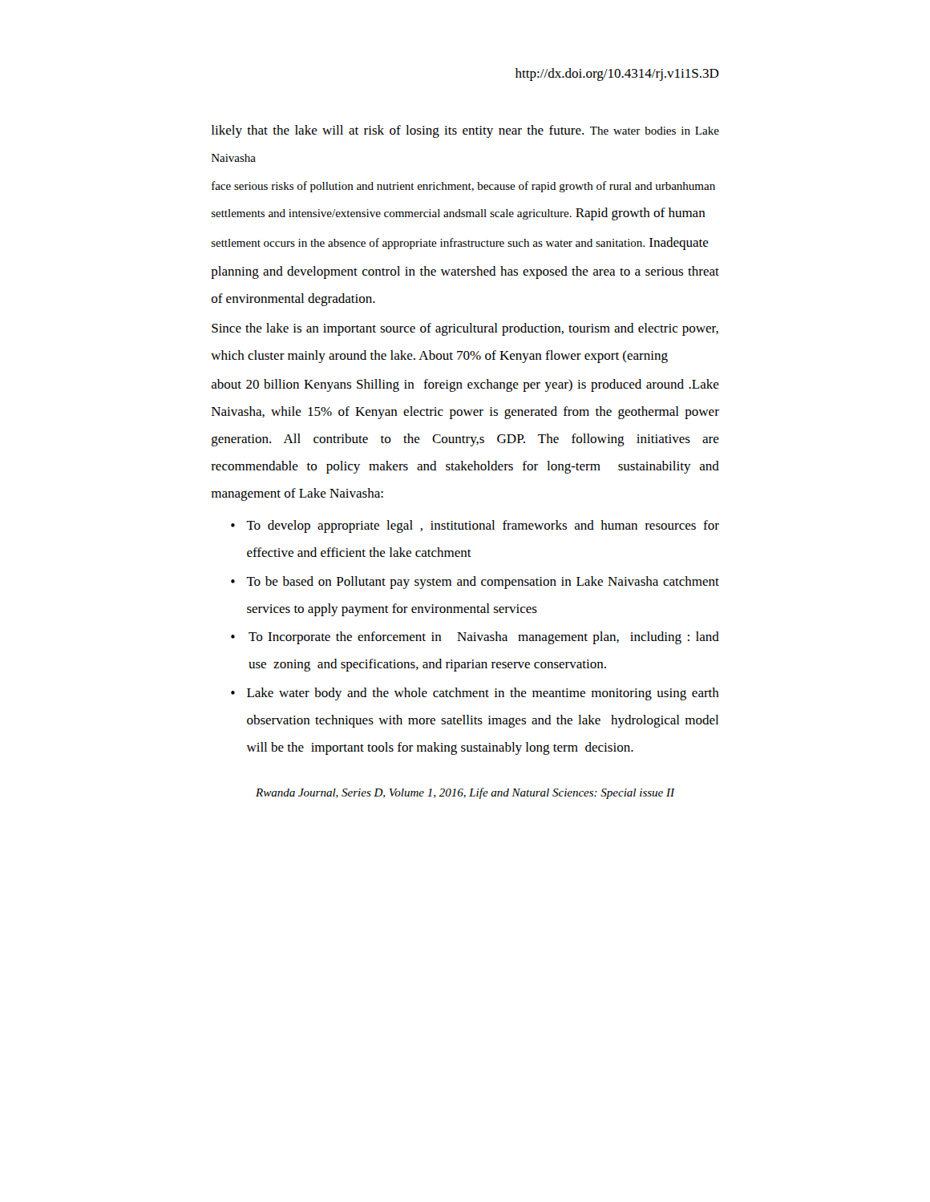http://dx.doi.org/10.4314/rj.v1i1S.3D
likely that the lake will at risk of losing its entity near the future. The water bodies in Lake Naivasha
face serious risks of pollution and nutrient enrichment, because of rapid growth of rural and urbanhuman
settlements and intensive/extensive commercial andsmall scale agriculture. Rapid growth of human
settlement occurs in the absence of appropriate infrastructure such as water and sanitation. Inadequate
planning and development control in the watershed has exposed the area to a serious threat of environmental degradation.
Since the lake is an important source of agricultural production, tourism and electric power, which cluster mainly around the lake. About 70% of Kenyan flower export (earning
about 20 billion Kenyans Shilling in foreign exchange per year) is produced around .Lake Naivasha, while 15% of Kenyan electric power is generated from the geothermal power generation. All contribute to the Country,s GDP. The following initiatives are recommendable to policy makers and stakeholders for long-term sustainability and management of Lake Naivasha:
To develop appropriate legal , institutional frameworks and human resources for effective and efficient the lake catchment
To be based on Pollutant pay system and compensation in Lake Naivasha catchment services to apply payment for environmental services
To Incorporate the enforcement in Naivasha management plan, including : land use zoning and specifications, and riparian reserve conservation.
Lake water body and the whole catchment in the meantime monitoring using earth observation techniques with more satellits images and the lake hydrological model will be the important tools for making sustainably long term decision.
Rwanda Journal, Series D, Volume 1, 2016, Life and Natural Sciences: Special issue II